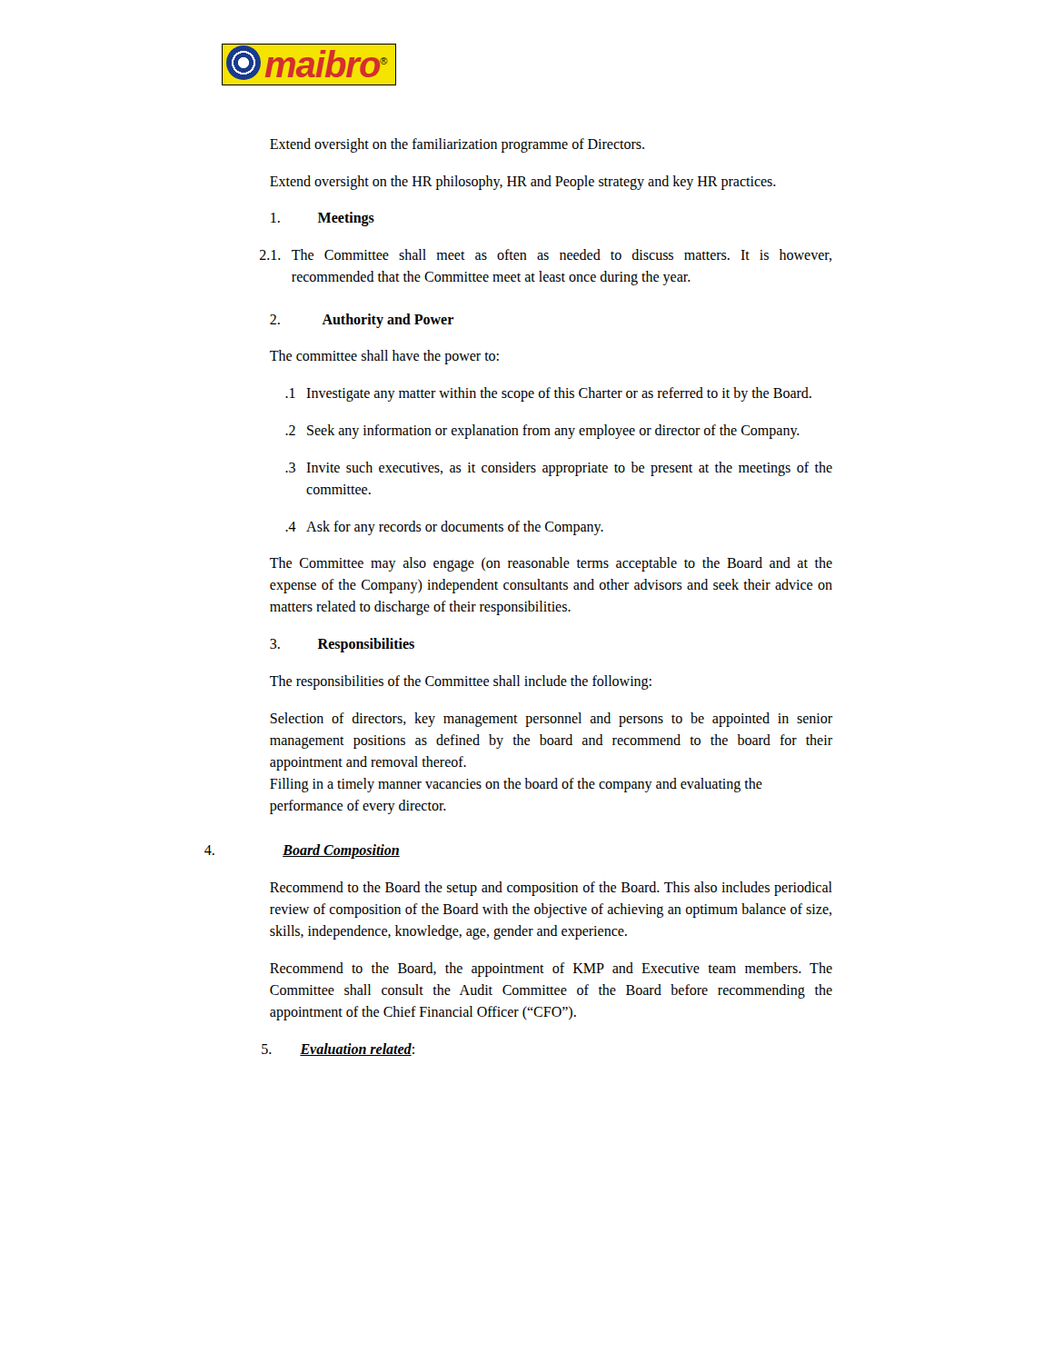maibro®
Extend oversight on the familiarization programme of Directors.
Extend oversight on the HR philosophy, HR and People strategy and key HR practices.
1.
Meetings
2.1.
The Committee shall meet as often as needed to discuss matters. It is however, recommended that the Committee meet at least once during the year.
2.
Authority and Power
The committee shall have the power to:
.1
Investigate any matter within the scope of this Charter or as referred to it by the Board.
.2
Seek any information or explanation from any employee or director of the Company.
.3
Invite such executives, as it considers appropriate to be present at the meetings of the committee.
.4
Ask for any records or documents of the Company.
The Committee may also engage (on reasonable terms acceptable to the Board and at the expense of the Company) independent consultants and other advisors and seek their advice on matters related to discharge of their responsibilities.
3.
Responsibilities
The responsibilities of the Committee shall include the following:
Selection of directors, key management personnel and persons to be appointed in senior management positions as defined by the board and recommend to the board for their appointment and removal thereof.
Filling in a timely manner vacancies on the board of the company and evaluating the performance of every director.
4.
Board Composition
Recommend to the Board the setup and composition of the Board. This also includes periodical review of composition of the Board with the objective of achieving an optimum balance of size, skills, independence, knowledge, age, gender and experience.
Recommend to the Board, the appointment of KMP and Executive team members. The Committee shall consult the Audit Committee of the Board before recommending the appointment of the Chief Financial Officer (“CFO”).
5.
Evaluation related: